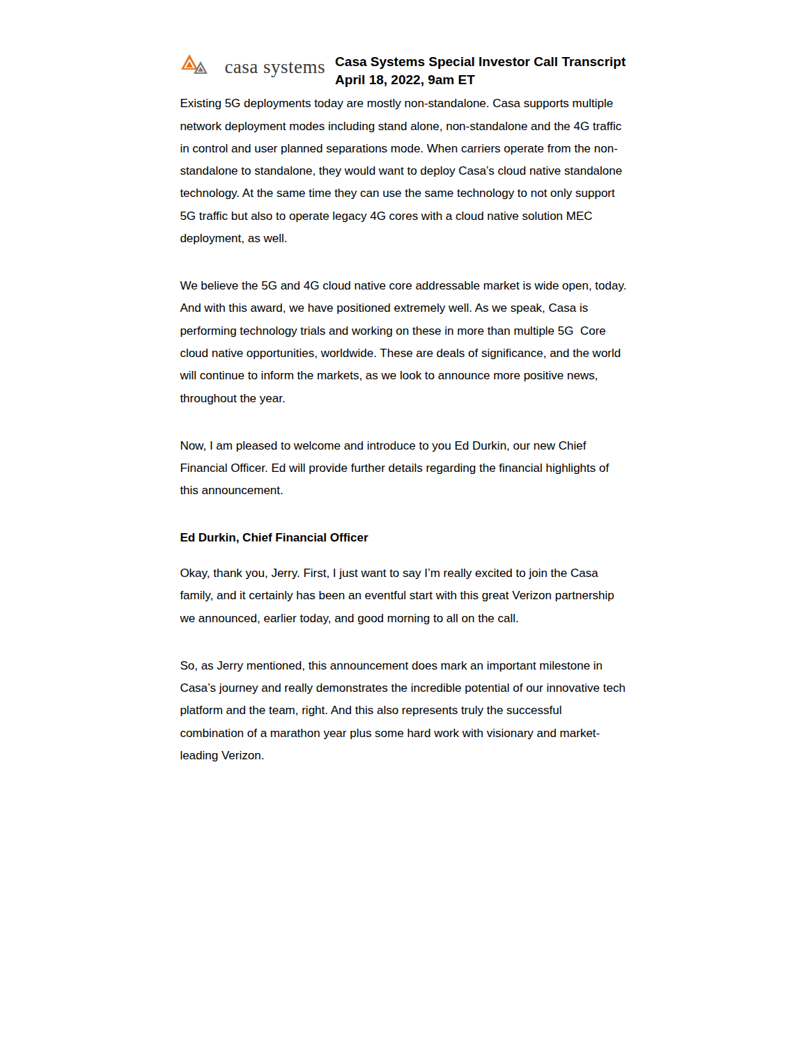casa systems
Casa Systems Special Investor Call Transcript
April 18, 2022, 9am ET
Existing 5G deployments today are mostly non-standalone. Casa supports multiple network deployment modes including stand alone, non-standalone and the 4G traffic in control and user planned separations mode. When carriers operate from the non-standalone to standalone, they would want to deploy Casa’s cloud native standalone technology. At the same time they can use the same technology to not only support 5G traffic but also to operate legacy 4G cores with a cloud native solution MEC deployment, as well.
We believe the 5G and 4G cloud native core addressable market is wide open, today. And with this award, we have positioned extremely well. As we speak, Casa is performing technology trials and working on these in more than multiple 5G Core cloud native opportunities, worldwide. These are deals of significance, and the world will continue to inform the markets, as we look to announce more positive news, throughout the year.
Now, I am pleased to welcome and introduce to you Ed Durkin, our new Chief Financial Officer. Ed will provide further details regarding the financial highlights of this announcement.
Ed Durkin, Chief Financial Officer
Okay, thank you, Jerry. First, I just want to say I’m really excited to join the Casa family, and it certainly has been an eventful start with this great Verizon partnership we announced, earlier today, and good morning to all on the call.
So, as Jerry mentioned, this announcement does mark an important milestone in Casa’s journey and really demonstrates the incredible potential of our innovative tech platform and the team, right. And this also represents truly the successful combination of a marathon year plus some hard work with visionary and market-leading Verizon.